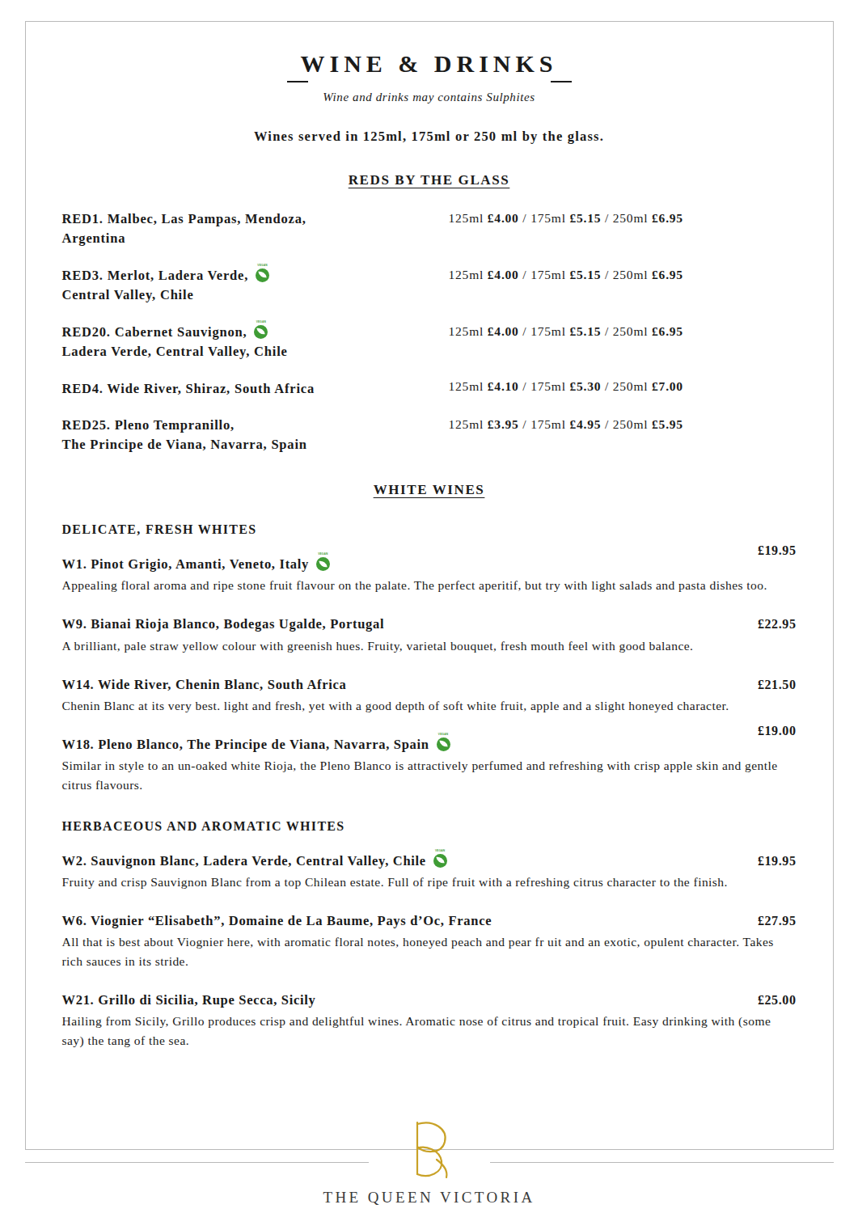WINE & DRINKS
Wine and drinks may contains Sulphites
Wines served in 125ml, 175ml or 250 ml by the glass.
REDS BY THE GLASS
RED1. Malbec, Las Pampas, Mendoza,
Argentina
125ml £4.00 / 175ml £5.15 / 250ml £6.95
RED3. Merlot, Ladera Verde,
Central Valley, Chile
125ml £4.00 / 175ml £5.15 / 250ml £6.95
RED20. Cabernet Sauvignon,
Ladera Verde, Central Valley, Chile
125ml £4.00 / 175ml £5.15 / 250ml £6.95
RED4. Wide River, Shiraz, South Africa
125ml £4.10 / 175ml £5.30 / 250ml £7.00
RED25. Pleno Tempranillo,
The Principe de Viana, Navarra, Spain
125ml £3.95 / 175ml £4.95 / 250ml £5.95
WHITE WINES
DELICATE, FRESH WHITES
W1. Pinot Grigio, Amanti, Veneto, Italy
£19.95
Appealing floral aroma and ripe stone fruit flavour on the palate. The perfect aperitif, but try with light salads and pasta dishes too.
W9. Bianai Rioja Blanco, Bodegas Ugalde, Portugal
£22.95
A brilliant, pale straw yellow colour with greenish hues. Fruity, varietal bouquet, fresh mouth feel with good balance.
W14. Wide River, Chenin Blanc, South Africa
£21.50
Chenin Blanc at its very best. light and fresh, yet with a good depth of soft white fruit, apple and a slight honeyed character.
W18. Pleno Blanco, The Principe de Viana, Navarra, Spain
£19.00
Similar in style to an un-oaked white Rioja, the Pleno Blanco is attractively perfumed and refreshing with crisp apple skin and gentle citrus flavours.
HERBACEOUS AND AROMATIC WHITES
W2. Sauvignon Blanc, Ladera Verde, Central Valley, Chile
£19.95
Fruity and crisp Sauvignon Blanc from a top Chilean estate. Full of ripe fruit with a refreshing citrus character to the finish.
W6. Viognier “Elisabeth”, Domaine de La Baume, Pays d’Oc, France
£27.95
All that is best about Viognier here, with aromatic floral notes, honeyed peach and pear fr uit and an exotic, opulent character. Takes rich sauces in its stride.
W21. Grillo di Sicilia, Rupe Secca, Sicily
£25.00
Hailing from Sicily, Grillo produces crisp and delightful wines. Aromatic nose of citrus and tropical fruit. Easy drinking with (some say) the tang of the sea.
THE QUEEN VICTORIA